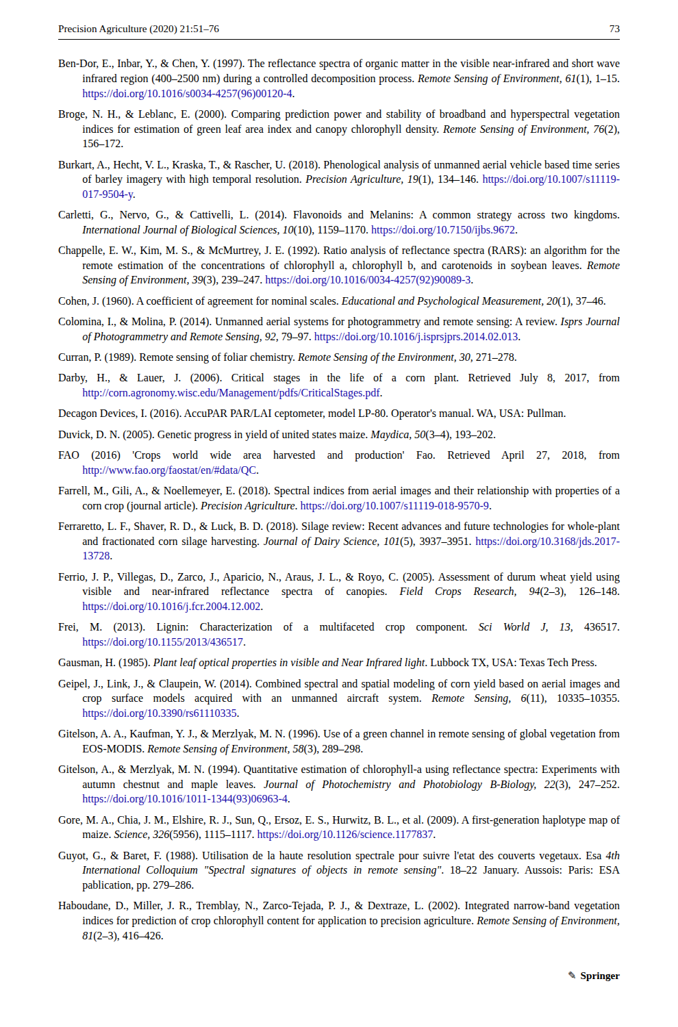Precision Agriculture (2020) 21:51–76 73
Ben-Dor, E., Inbar, Y., & Chen, Y. (1997). The reflectance spectra of organic matter in the visible near-infrared and short wave infrared region (400–2500 nm) during a controlled decomposition process. Remote Sensing of Environment, 61(1), 1–15. https://doi.org/10.1016/s0034-4257(96)00120-4.
Broge, N. H., & Leblanc, E. (2000). Comparing prediction power and stability of broadband and hyperspectral vegetation indices for estimation of green leaf area index and canopy chlorophyll density. Remote Sensing of Environment, 76(2), 156–172.
Burkart, A., Hecht, V. L., Kraska, T., & Rascher, U. (2018). Phenological analysis of unmanned aerial vehicle based time series of barley imagery with high temporal resolution. Precision Agriculture, 19(1), 134–146. https://doi.org/10.1007/s11119-017-9504-y.
Carletti, G., Nervo, G., & Cattivelli, L. (2014). Flavonoids and Melanins: A common strategy across two kingdoms. International Journal of Biological Sciences, 10(10), 1159–1170. https://doi.org/10.7150/ijbs.9672.
Chappelle, E. W., Kim, M. S., & McMurtrey, J. E. (1992). Ratio analysis of reflectance spectra (RARS): an algorithm for the remote estimation of the concentrations of chlorophyll a, chlorophyll b, and carotenoids in soybean leaves. Remote Sensing of Environment, 39(3), 239–247. https://doi.org/10.1016/0034-4257(92)90089-3.
Cohen, J. (1960). A coefficient of agreement for nominal scales. Educational and Psychological Measurement, 20(1), 37–46.
Colomina, I., & Molina, P. (2014). Unmanned aerial systems for photogrammetry and remote sensing: A review. Isprs Journal of Photogrammetry and Remote Sensing, 92, 79–97. https://doi.org/10.1016/j.isprsjprs.2014.02.013.
Curran, P. (1989). Remote sensing of foliar chemistry. Remote Sensing of the Environment, 30, 271–278.
Darby, H., & Lauer, J. (2006). Critical stages in the life of a corn plant. Retrieved July 8, 2017, from http://corn.agronomy.wisc.edu/Management/pdfs/CriticalStages.pdf.
Decagon Devices, I. (2016). AccuPAR PAR/LAI ceptometer, model LP-80. Operator's manual. WA, USA: Pullman.
Duvick, D. N. (2005). Genetic progress in yield of united states maize. Maydica, 50(3–4), 193–202.
FAO (2016) 'Crops world wide area harvested and production' Fao. Retrieved April 27, 2018, from http://www.fao.org/faostat/en/#data/QC.
Farrell, M., Gili, A., & Noellemeyer, E. (2018). Spectral indices from aerial images and their relationship with properties of a corn crop (journal article). Precision Agriculture. https://doi.org/10.1007/s11119-018-9570-9.
Ferraretto, L. F., Shaver, R. D., & Luck, B. D. (2018). Silage review: Recent advances and future technologies for whole-plant and fractionated corn silage harvesting. Journal of Dairy Science, 101(5), 3937–3951. https://doi.org/10.3168/jds.2017-13728.
Ferrio, J. P., Villegas, D., Zarco, J., Aparicio, N., Araus, J. L., & Royo, C. (2005). Assessment of durum wheat yield using visible and near-infrared reflectance spectra of canopies. Field Crops Research, 94(2–3), 126–148. https://doi.org/10.1016/j.fcr.2004.12.002.
Frei, M. (2013). Lignin: Characterization of a multifaceted crop component. Sci World J, 13, 436517. https://doi.org/10.1155/2013/436517.
Gausman, H. (1985). Plant leaf optical properties in visible and Near Infrared light. Lubbock TX, USA: Texas Tech Press.
Geipel, J., Link, J., & Claupein, W. (2014). Combined spectral and spatial modeling of corn yield based on aerial images and crop surface models acquired with an unmanned aircraft system. Remote Sensing, 6(11), 10335–10355. https://doi.org/10.3390/rs61110335.
Gitelson, A. A., Kaufman, Y. J., & Merzlyak, M. N. (1996). Use of a green channel in remote sensing of global vegetation from EOS-MODIS. Remote Sensing of Environment, 58(3), 289–298.
Gitelson, A., & Merzlyak, M. N. (1994). Quantitative estimation of chlorophyll-a using reflectance spectra: Experiments with autumn chestnut and maple leaves. Journal of Photochemistry and Photobiology B-Biology, 22(3), 247–252. https://doi.org/10.1016/1011-1344(93)06963-4.
Gore, M. A., Chia, J. M., Elshire, R. J., Sun, Q., Ersoz, E. S., Hurwitz, B. L., et al. (2009). A first-generation haplotype map of maize. Science, 326(5956), 1115–1117. https://doi.org/10.1126/science.1177837.
Guyot, G., & Baret, F. (1988). Utilisation de la haute resolution spectrale pour suivre l'etat des couverts vegetaux. Esa 4th International Colloquium "Spectral signatures of objects in remote sensing". 18–22 January. Aussois: Paris: ESA pablication, pp. 279–286.
Haboudane, D., Miller, J. R., Tremblay, N., Zarco-Tejada, P. J., & Dextraze, L. (2002). Integrated narrow-band vegetation indices for prediction of crop chlorophyll content for application to precision agriculture. Remote Sensing of Environment, 81(2–3), 416–426.
✎Springer